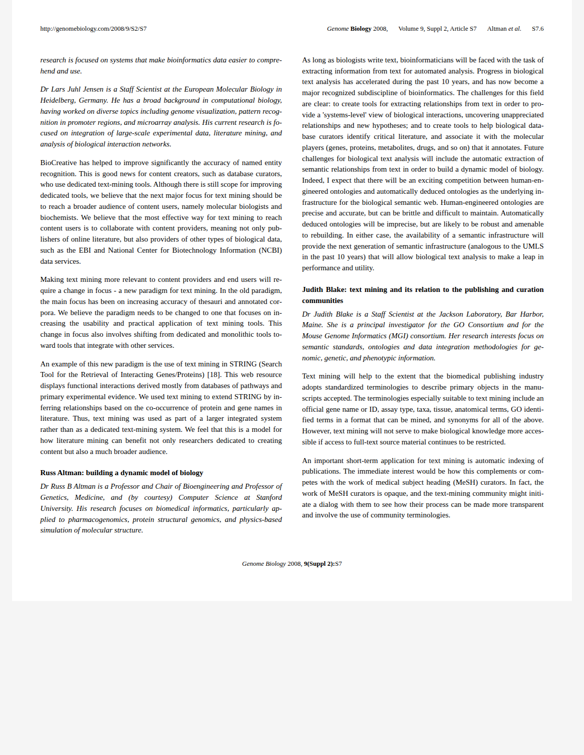http://genomebiology.com/2008/9/S2/S7
Genome Biology 2008, Volume 9, Suppl 2, Article S7 Altman et al. S7.6
research is focused on systems that make bioinformatics data easier to comprehend and use.
Dr Lars Juhl Jensen is a Staff Scientist at the European Molecular Biology in Heidelberg, Germany. He has a broad background in computational biology, having worked on diverse topics including genome visualization, pattern recognition in promoter regions, and microarray analysis. His current research is focused on integration of large-scale experimental data, literature mining, and analysis of biological interaction networks.
BioCreative has helped to improve significantly the accuracy of named entity recognition. This is good news for content creators, such as database curators, who use dedicated text-mining tools. Although there is still scope for improving dedicated tools, we believe that the next major focus for text mining should be to reach a broader audience of content users, namely molecular biologists and biochemists. We believe that the most effective way for text mining to reach content users is to collaborate with content providers, meaning not only publishers of online literature, but also providers of other types of biological data, such as the EBI and National Center for Biotechnology Information (NCBI) data services.
Making text mining more relevant to content providers and end users will require a change in focus - a new paradigm for text mining. In the old paradigm, the main focus has been on increasing accuracy of thesauri and annotated corpora. We believe the paradigm needs to be changed to one that focuses on increasing the usability and practical application of text mining tools. This change in focus also involves shifting from dedicated and monolithic tools toward tools that integrate with other services.
An example of this new paradigm is the use of text mining in STRING (Search Tool for the Retrieval of Interacting Genes/Proteins) [18]. This web resource displays functional interactions derived mostly from databases of pathways and primary experimental evidence. We used text mining to extend STRING by inferring relationships based on the co-occurrence of protein and gene names in literature. Thus, text mining was used as part of a larger integrated system rather than as a dedicated text-mining system. We feel that this is a model for how literature mining can benefit not only researchers dedicated to creating content but also a much broader audience.
Russ Altman: building a dynamic model of biology
Dr Russ B Altman is a Professor and Chair of Bioengineering and Professor of Genetics, Medicine, and (by courtesy) Computer Science at Stanford University. His research focuses on biomedical informatics, particularly applied to pharmacogenomics, protein structural genomics, and physics-based simulation of molecular structure.
As long as biologists write text, bioinformaticians will be faced with the task of extracting information from text for automated analysis. Progress in biological text analysis has accelerated during the past 10 years, and has now become a major recognized subdiscipline of bioinformatics. The challenges for this field are clear: to create tools for extracting relationships from text in order to provide a 'systems-level' view of biological interactions, uncovering unappreciated relationships and new hypotheses; and to create tools to help biological database curators identify critical literature, and associate it with the molecular players (genes, proteins, metabolites, drugs, and so on) that it annotates. Future challenges for biological text analysis will include the automatic extraction of semantic relationships from text in order to build a dynamic model of biology. Indeed, I expect that there will be an exciting competition between human-engineered ontologies and automatically deduced ontologies as the underlying infrastructure for the biological semantic web. Human-engineered ontologies are precise and accurate, but can be brittle and difficult to maintain. Automatically deduced ontologies will be imprecise, but are likely to be robust and amenable to rebuilding. In either case, the availability of a semantic infrastructure will provide the next generation of semantic infrastructure (analogous to the UMLS in the past 10 years) that will allow biological text analysis to make a leap in performance and utility.
Judith Blake: text mining and its relation to the publishing and curation communities
Dr Judith Blake is a Staff Scientist at the Jackson Laboratory, Bar Harbor, Maine. She is a principal investigator for the GO Consortium and for the Mouse Genome Informatics (MGI) consortium. Her research interests focus on semantic standards, ontologies and data integration methodologies for genomic, genetic, and phenotypic information.
Text mining will help to the extent that the biomedical publishing industry adopts standardized terminologies to describe primary objects in the manuscripts accepted. The terminologies especially suitable to text mining include an official gene name or ID, assay type, taxa, tissue, anatomical terms, GO identified terms in a format that can be mined, and synonyms for all of the above. However, text mining will not serve to make biological knowledge more accessible if access to full-text source material continues to be restricted.
An important short-term application for text mining is automatic indexing of publications. The immediate interest would be how this complements or competes with the work of medical subject heading (MeSH) curators. In fact, the work of MeSH curators is opaque, and the text-mining community might initiate a dialog with them to see how their process can be made more transparent and involve the use of community terminologies.
Genome Biology 2008, 9(Suppl 2): S7